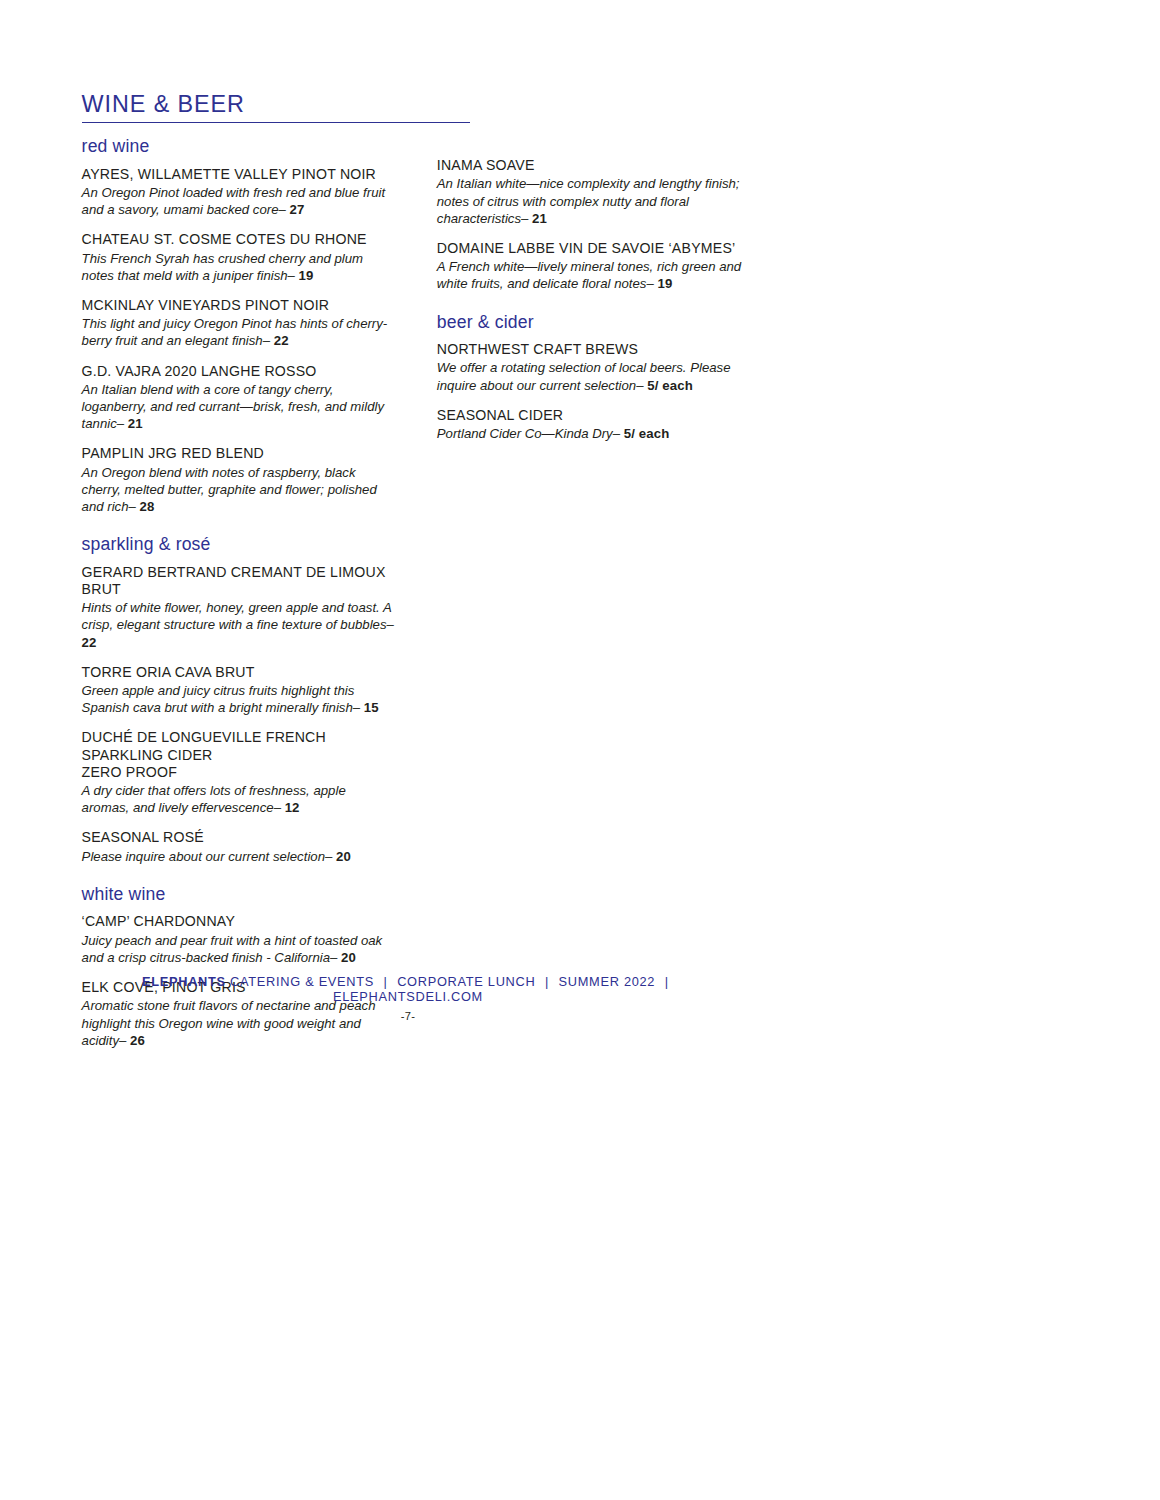Wine & Beer
red wine
Ayres, Willamette Valley Pinot Noir
An Oregon Pinot loaded with fresh red and blue fruit and a savory, umami backed core– 27
Chateau St. Cosme Cotes du Rhone
This French Syrah has crushed cherry and plum notes that meld with a juniper finish– 19
McKinlay Vineyards Pinot Noir
This light and juicy Oregon Pinot has hints of cherry-berry fruit and an elegant finish– 22
G.D. Vajra 2020 Langhe Rosso
An Italian blend with a core of tangy cherry, loganberry, and red currant—brisk, fresh, and mildly tannic– 21
Pamplin JRG Red Blend
An Oregon blend with notes of raspberry, black cherry, melted butter, graphite and flower; polished and rich– 28
sparkling & rosé
Gerard Bertrand Cremant de Limoux Brut
Hints of white flower, honey, green apple and toast. A crisp, elegant structure with a fine texture of bubbles– 22
Torre Oria Cava Brut
Green apple and juicy citrus fruits highlight this Spanish cava brut with a bright minerally finish– 15
Duché de Longueville French Sparkling Cider
Zero Proof
A dry cider that offers lots of freshness, apple aromas, and lively effervescence– 12
Seasonal Rosé
Please inquire about our current selection– 20
white wine
‘Camp’ Chardonnay
Juicy peach and pear fruit with a hint of toasted oak and a crisp citrus-backed finish - California– 20
Elk Cove, Pinot Gris
Aromatic stone fruit flavors of nectarine and peach highlight this Oregon wine with good weight and acidity– 26
Inama Soave
An Italian white—nice complexity and lengthy finish; notes of citrus with complex nutty and floral characteristics– 21
Domaine Labbe Vin de Savoie ‘Abymes’
A French white—lively mineral tones, rich green and white fruits, and delicate floral notes– 19
beer & cider
Northwest Craft Brews
We offer a rotating selection of local beers. Please inquire about our current selection– 5/ each
Seasonal Cider
Portland Cider Co—Kinda Dry– 5/ each
ELEPHANTS CATERING & EVENTS | CORPORATE LUNCH | SUMMER 2022 | ELEPHANTSDELI.COM
-7-